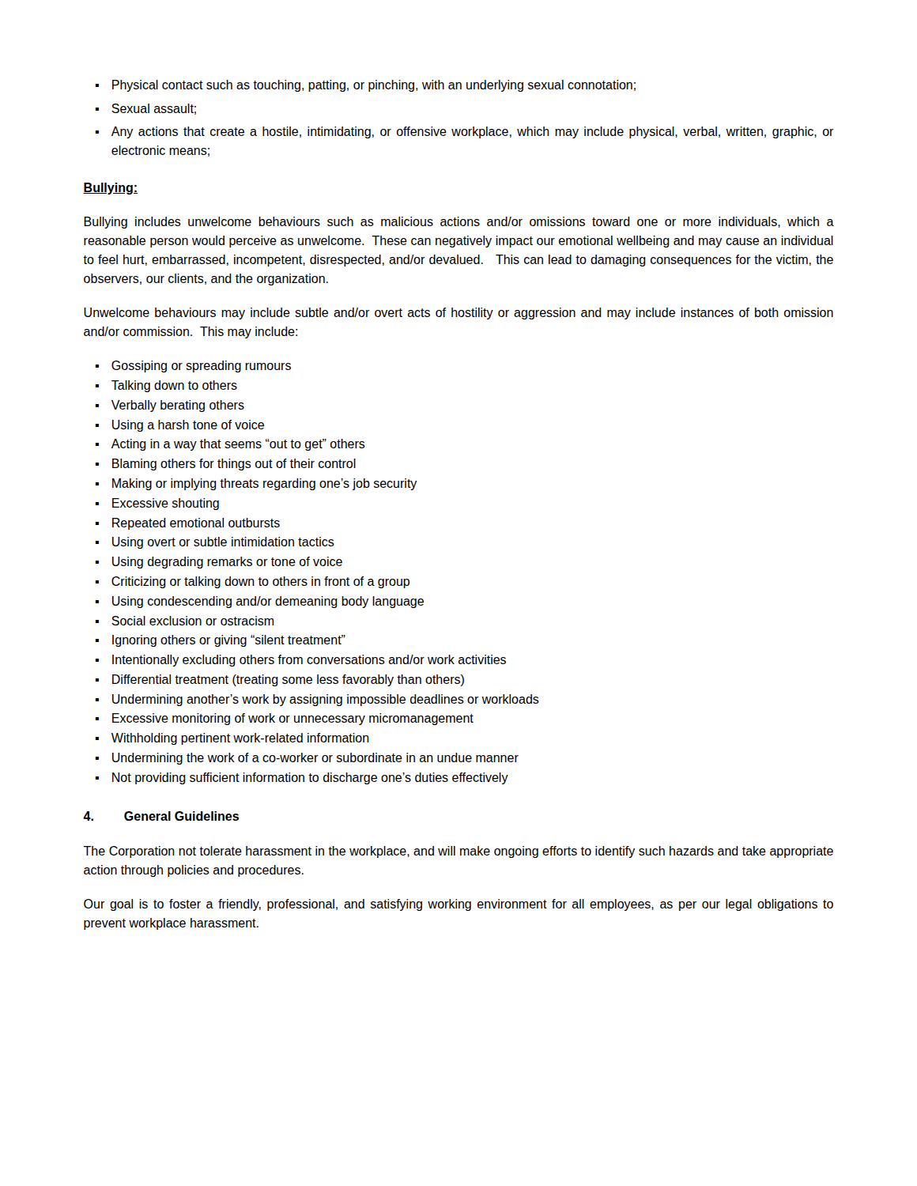Physical contact such as touching, patting, or pinching, with an underlying sexual connotation;
Sexual assault;
Any actions that create a hostile, intimidating, or offensive workplace, which may include physical, verbal, written, graphic, or electronic means;
Bullying:
Bullying includes unwelcome behaviours such as malicious actions and/or omissions toward one or more individuals, which a reasonable person would perceive as unwelcome. These can negatively impact our emotional wellbeing and may cause an individual to feel hurt, embarrassed, incompetent, disrespected, and/or devalued. This can lead to damaging consequences for the victim, the observers, our clients, and the organization.
Unwelcome behaviours may include subtle and/or overt acts of hostility or aggression and may include instances of both omission and/or commission. This may include:
Gossiping or spreading rumours
Talking down to others
Verbally berating others
Using a harsh tone of voice
Acting in a way that seems “out to get” others
Blaming others for things out of their control
Making or implying threats regarding one’s job security
Excessive shouting
Repeated emotional outbursts
Using overt or subtle intimidation tactics
Using degrading remarks or tone of voice
Criticizing or talking down to others in front of a group
Using condescending and/or demeaning body language
Social exclusion or ostracism
Ignoring others or giving “silent treatment”
Intentionally excluding others from conversations and/or work activities
Differential treatment (treating some less favorably than others)
Undermining another’s work by assigning impossible deadlines or workloads
Excessive monitoring of work or unnecessary micromanagement
Withholding pertinent work-related information
Undermining the work of a co-worker or subordinate in an undue manner
Not providing sufficient information to discharge one’s duties effectively
4. General Guidelines
The Corporation not tolerate harassment in the workplace, and will make ongoing efforts to identify such hazards and take appropriate action through policies and procedures.
Our goal is to foster a friendly, professional, and satisfying working environment for all employees, as per our legal obligations to prevent workplace harassment.